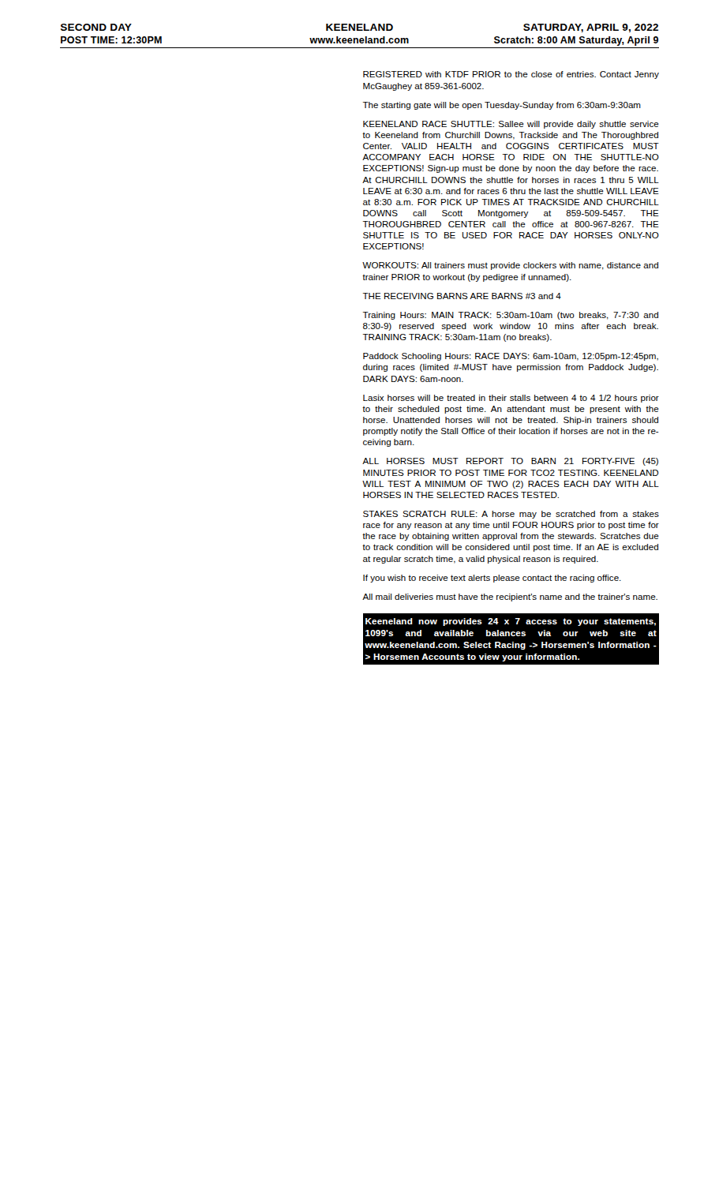| SECOND DAY | KEENELAND | SATURDAY, APRIL 9, 2022 |
| POST TIME: 12:30PM | www.keeneland.com | Scratch: 8:00 AM Saturday, April 9 |
REGISTERED with KTDF PRIOR to the close of entries. Contact Jenny McGaughey at 859-361-6002.
The starting gate will be open Tuesday-Sunday from 6:30am-9:30am
KEENELAND RACE SHUTTLE: Sallee will provide daily shuttle service to Keeneland from Churchill Downs, Trackside and The Thoroughbred Center. VALID HEALTH and COGGINS CERTIFICATES MUST ACCOMPANY EACH HORSE TO RIDE ON THE SHUTTLE-NO EXCEPTIONS! Sign-up must be done by noon the day before the race. At CHURCHILL DOWNS the shuttle for horses in races 1 thru 5 WILL LEAVE at 6:30 a.m. and for races 6 thru the last the shuttle WILL LEAVE at 8:30 a.m. FOR PICK UP TIMES AT TRACKSIDE AND CHURCHILL DOWNS call Scott Montgomery at 859-509-5457. THE THOROUGHBRED CENTER call the office at 800-967-8267. THE SHUTTLE IS TO BE USED FOR RACE DAY HORSES ONLY-NO EXCEPTIONS!
WORKOUTS: All trainers must provide clockers with name, distance and trainer PRIOR to workout (by pedigree if unnamed).
THE RECEIVING BARNS ARE BARNS #3 and 4
Training Hours: MAIN TRACK: 5:30am-10am (two breaks, 7-7:30 and 8:30-9) reserved speed work window 10 mins after each break. TRAINING TRACK: 5:30am-11am (no breaks).
Paddock Schooling Hours: RACE DAYS: 6am-10am, 12:05pm-12:45pm, during races (limited #-MUST have permission from Paddock Judge). DARK DAYS: 6am-noon.
Lasix horses will be treated in their stalls between 4 to 4 1/2 hours prior to their scheduled post time. An attendant must be present with the horse. Unattended horses will not be treated. Ship-in trainers should promptly notify the Stall Office of their location if horses are not in the receiving barn.
ALL HORSES MUST REPORT TO BARN 21 FORTY-FIVE (45) MINUTES PRIOR TO POST TIME FOR TCO2 TESTING. KEENELAND WILL TEST A MINIMUM OF TWO (2) RACES EACH DAY WITH ALL HORSES IN THE SELECTED RACES TESTED.
STAKES SCRATCH RULE: A horse may be scratched from a stakes race for any reason at any time until FOUR HOURS prior to post time for the race by obtaining written approval from the stewards. Scratches due to track condition will be considered until post time. If an AE is excluded at regular scratch time, a valid physical reason is required.
If you wish to receive text alerts please contact the racing office.
All mail deliveries must have the recipient's name and the trainer's name.
Keeneland now provides 24 x 7 access to your statements, 1099's and available balances via our web site at www.keeneland.com. Select Racing -> Horsemen's Information -> Horsemen Accounts to view your information.